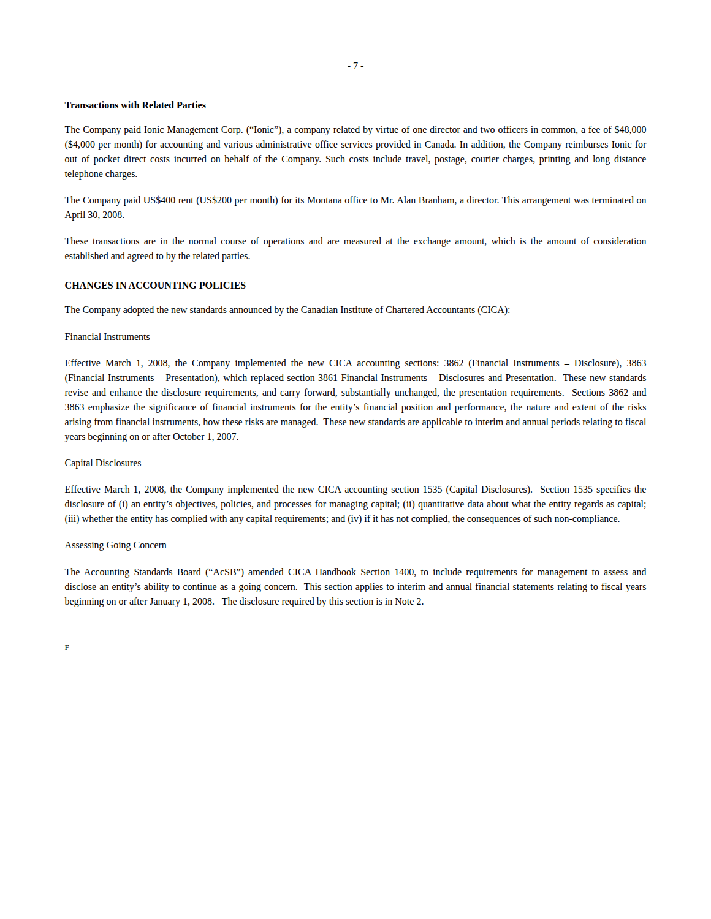- 7 -
Transactions with Related Parties
The Company paid Ionic Management Corp. (“Ionic”), a company related by virtue of one director and two officers in common, a fee of $48,000 ($4,000 per month) for accounting and various administrative office services provided in Canada. In addition, the Company reimburses Ionic for out of pocket direct costs incurred on behalf of the Company. Such costs include travel, postage, courier charges, printing and long distance telephone charges.
The Company paid US$400 rent (US$200 per month) for its Montana office to Mr. Alan Branham, a director. This arrangement was terminated on April 30, 2008.
These transactions are in the normal course of operations and are measured at the exchange amount, which is the amount of consideration established and agreed to by the related parties.
CHANGES IN ACCOUNTING POLICIES
The Company adopted the new standards announced by the Canadian Institute of Chartered Accountants (CICA):
Financial Instruments
Effective March 1, 2008, the Company implemented the new CICA accounting sections: 3862 (Financial Instruments – Disclosure), 3863 (Financial Instruments – Presentation), which replaced section 3861 Financial Instruments – Disclosures and Presentation. These new standards revise and enhance the disclosure requirements, and carry forward, substantially unchanged, the presentation requirements. Sections 3862 and 3863 emphasize the significance of financial instruments for the entity’s financial position and performance, the nature and extent of the risks arising from financial instruments, how these risks are managed. These new standards are applicable to interim and annual periods relating to fiscal years beginning on or after October 1, 2007.
Capital Disclosures
Effective March 1, 2008, the Company implemented the new CICA accounting section 1535 (Capital Disclosures). Section 1535 specifies the disclosure of (i) an entity’s objectives, policies, and processes for managing capital; (ii) quantitative data about what the entity regards as capital; (iii) whether the entity has complied with any capital requirements; and (iv) if it has not complied, the consequences of such non-compliance.
Assessing Going Concern
The Accounting Standards Board (“AcSB”) amended CICA Handbook Section 1400, to include requirements for management to assess and disclose an entity’s ability to continue as a going concern. This section applies to interim and annual financial statements relating to fiscal years beginning on or after January 1, 2008. The disclosure required by this section is in Note 2.
F